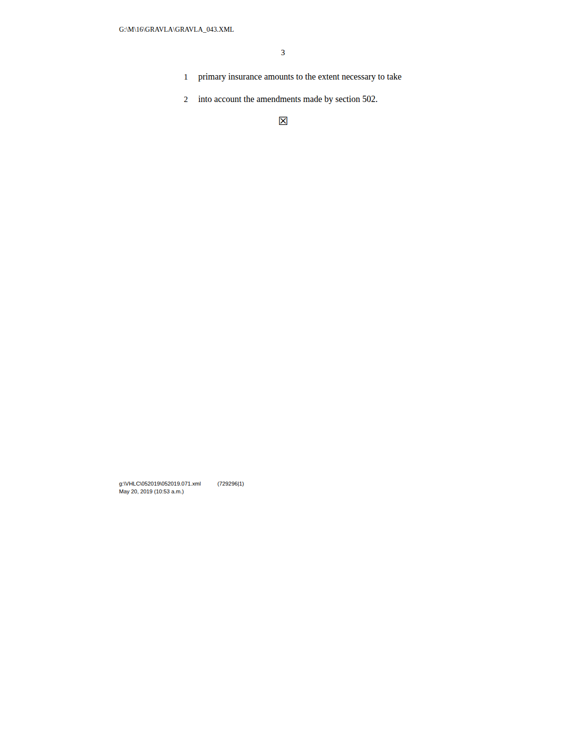G:\M\16\GRAVLA\GRAVLA_043.XML
3
1 primary insurance amounts to the extent necessary to take
2 into account the amendments made by section 502.
☒
g:\VHLC\052019\052019.071.xml (729296|1)
May 20, 2019 (10:53 a.m.)